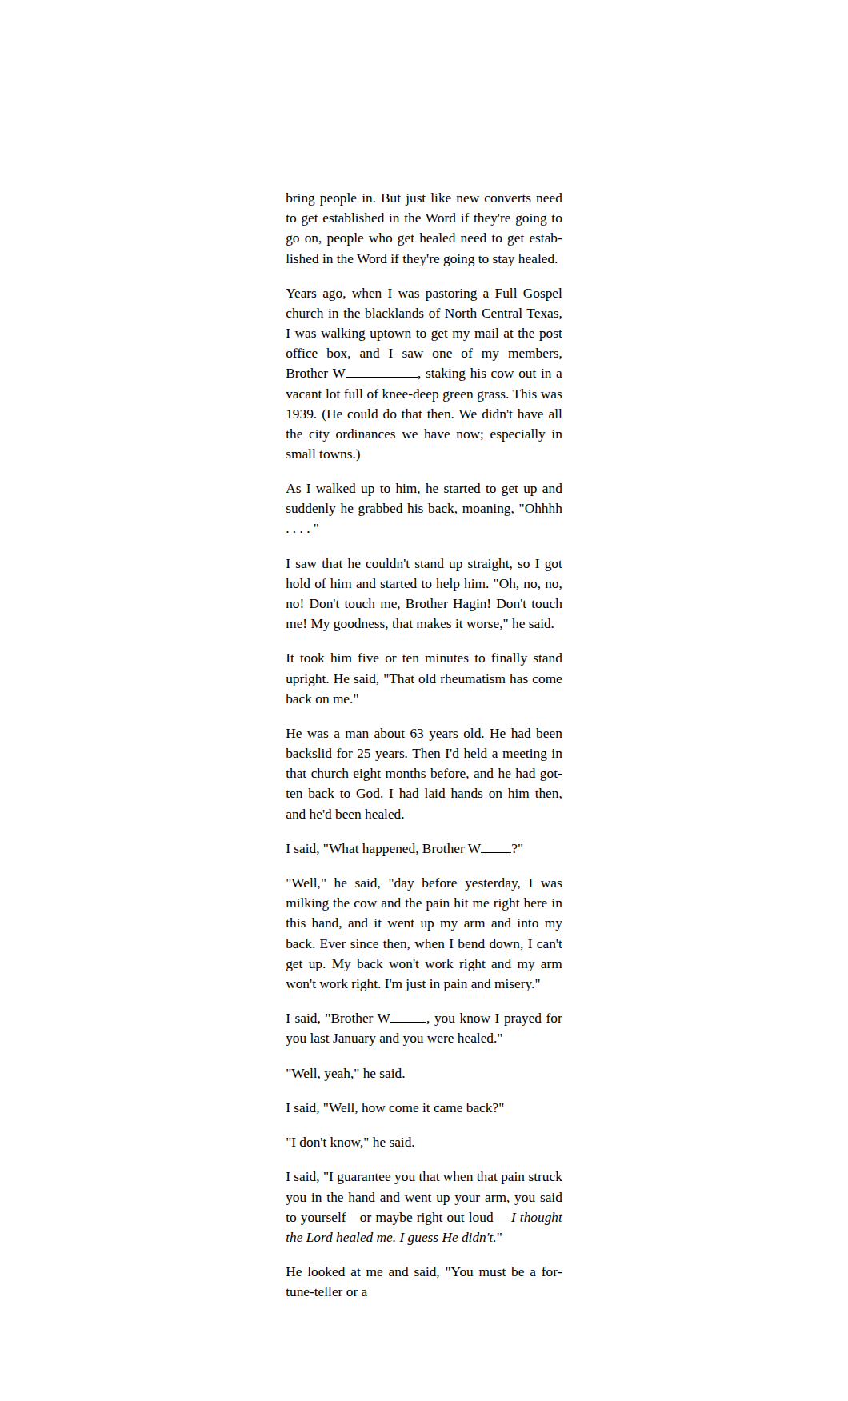bring people in. But just like new converts need to get established in the Word if they're going to go on, people who get healed need to get established in the Word if they're going to stay healed.
Years ago, when I was pastoring a Full Gospel church in the blacklands of North Central Texas, I was walking uptown to get my mail at the post office box, and I saw one of my members, Brother W , staking his cow out in a vacant lot full of knee-deep green grass. This was 1939. (He could do that then. We didn't have all the city ordinances we have now; especially in small towns.)
As I walked up to him, he started to get up and suddenly he grabbed his back, moaning, "Ohhhh . . . . "
I saw that he couldn't stand up straight, so I got hold of him and started to help him. "Oh, no, no, no! Don't touch me, Brother Hagin! Don't touch me! My goodness, that makes it worse," he said.
It took him five or ten minutes to finally stand upright. He said, "That old rheumatism has come back on me."
He was a man about 63 years old. He had been backslid for 25 years. Then I'd held a meeting in that church eight months before, and he had gotten back to God. I had laid hands on him then, and he'd been healed.
I said, "What happened, Brother W ?"
"Well," he said, "day before yesterday, I was milking the cow and the pain hit me right here in this hand, and it went up my arm and into my back. Ever since then, when I bend down, I can't get up. My back won't work right and my arm won't work right. I'm just in pain and misery."
I said, "Brother W , you know I prayed for you last January and you were healed."
"Well, yeah," he said.
I said, "Well, how come it came back?"
"I don't know," he said.
I said, "I guarantee you that when that pain struck you in the hand and went up your arm, you said to yourself—or maybe right out loud— I thought the Lord healed me. I guess He didn't."
He looked at me and said, "You must be a fortune-teller or a